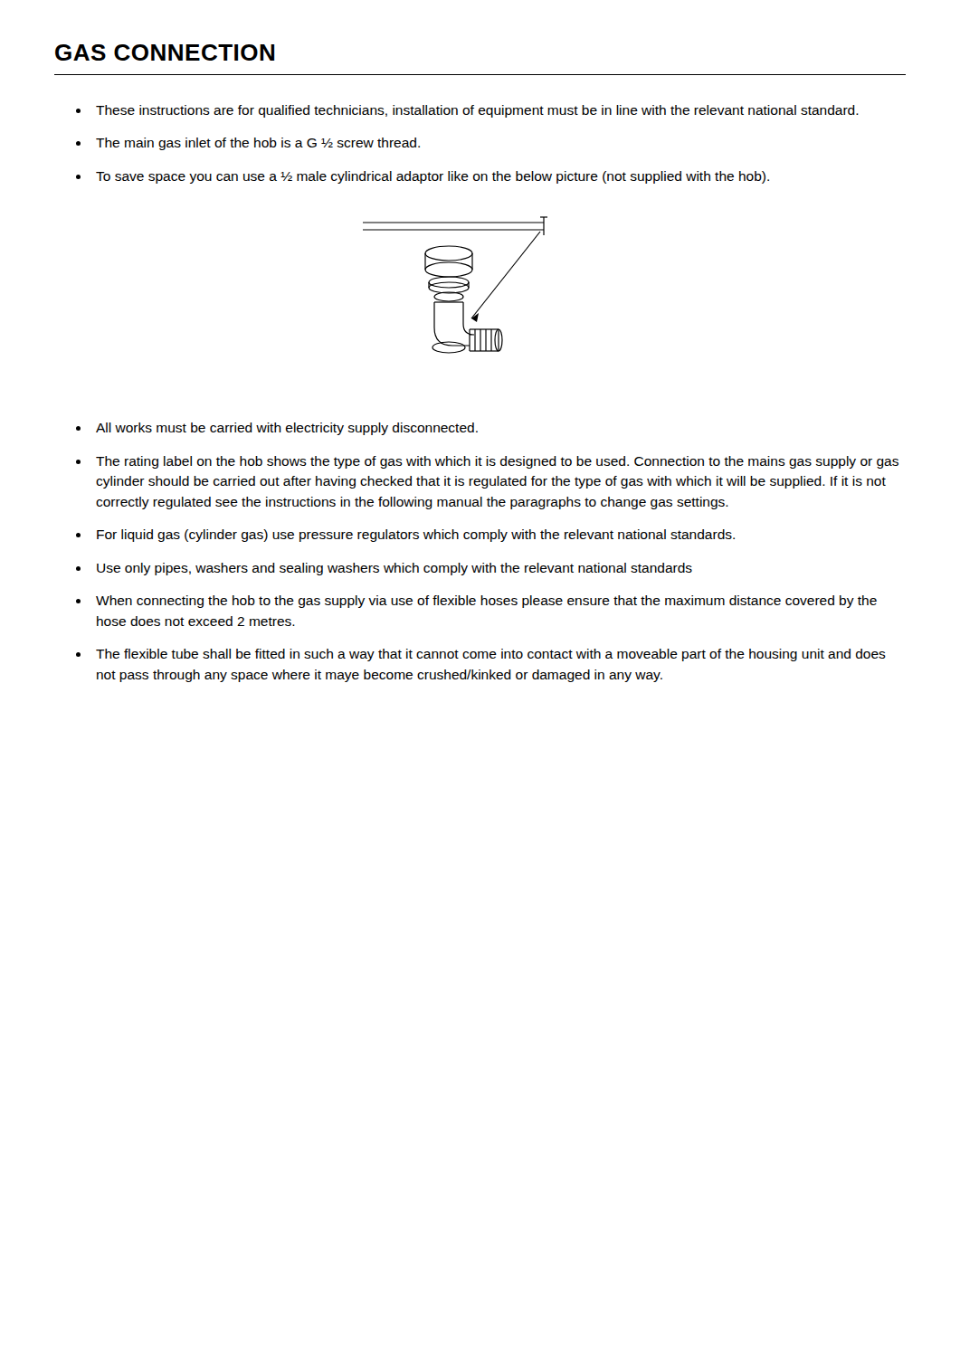GAS CONNECTION
These instructions are for qualified technicians, installation of equipment must be in line with the relevant national standard.
The main gas inlet of the hob is a G ½ screw thread.
To save space you can use a ½ male cylindrical adaptor like on the below picture (not supplied with the hob).
All works must be carried with electricity supply disconnected.
The rating label on the hob shows the type of gas with which it is designed to be used. Connection to the mains gas supply or gas cylinder should be carried out after having checked that it is regulated for the type of gas with which it will be supplied. If it is not correctly regulated see the instructions in the following manual the paragraphs to change gas settings.
For liquid gas (cylinder gas) use pressure regulators which comply with the relevant national standards.
Use only pipes, washers and sealing washers which comply with the relevant national standards
When connecting the hob to the gas supply via use of flexible hoses please ensure that the maximum distance covered by the hose does not exceed 2 metres.
The flexible tube shall be fitted in such a way that it cannot come into contact with a moveable part of the housing unit and does not pass through any space where it maye become crushed/kinked or damaged in any way.